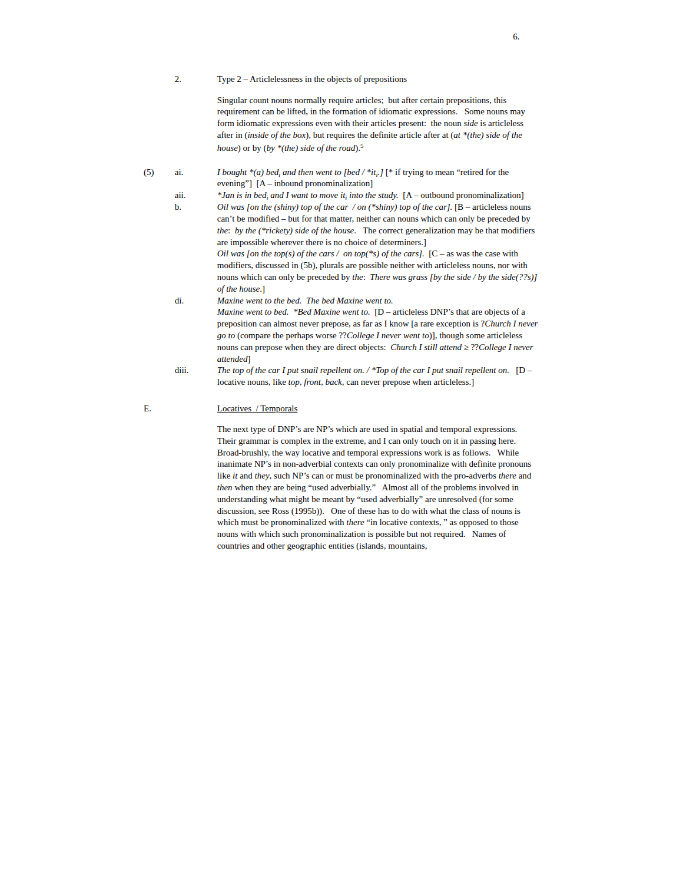6.
2.
Type 2 – Articlelessness in the objects of prepositions
Singular count nouns normally require articles; but after certain prepositions, this requirement can be lifted, in the formation of idiomatic expressions. Some nouns may form idiomatic expressions even with their articles present: the noun side is articleless after in (inside of the box), but requires the definite article after at (at *(the) side of the house) or by (by *(the) side of the road).5
(5)
ai.
I bought *(a) bedi and then went to [bed / *iti.] [* if trying to mean “retired for the evening”] [A – inbound pronominalization]
aii.
*Jan is in bedi and I want to move iti into the study. [A – outbound pronominalization]
b.
Oil was [on the (shiny) top of the car / on (*shiny) top of the car]. [B – articleless nouns can’t be modified – but for that matter, neither can nouns which can only be preceded by the: by the (*rickety) side of the house. The correct generalization may be that modifiers are impossible wherever there is no choice of determiners.]
Oil was [on the top(s) of the cars / on top(*s) of the cars]. [C – as was the case with modifiers, discussed in (5b), plurals are possible neither with articleless nouns, nor with nouns which can only be preceded by the: There was grass [by the side / by the side(??s)] of the house.]
di.
Maxine went to the bed. The bed Maxine went to.
Maxine went to bed. *Bed Maxine went to. [D – articleless DNP’s that are objects of a preposition can almost never prepose, as far as I know [a rare exception is ?Church I never go to (compare the perhaps worse ??College I never went to)], though some articleless nouns can prepose when they are direct objects: Church I still attend ≥ ??College I never attended]
diii.
The top of the car I put snail repellent on. / *Top of the car I put snail repellent on. [D – locative nouns, like top, front, back, can never prepose when articleless.]
E.
Locatives / Temporals
The next type of DNP’s are NP’s which are used in spatial and temporal expressions. Their grammar is complex in the extreme, and I can only touch on it in passing here.
Broad-brushly, the way locative and temporal expressions work is as follows. While inanimate NP’s in non-adverbial contexts can only pronominalize with definite pronouns like it and they, such NP’s can or must be pronominalized with the pro-adverbs there and then when they are being “used adverbially.” Almost all of the problems involved in understanding what might be meant by “used adverbially” are unresolved (for some discussion, see Ross (1995b)). One of these has to do with what the class of nouns is which must be pronominalized with there “in locative contexts, ” as opposed to those nouns with which such pronominalization is possible but not required. Names of countries and other geographic entities (islands, mountains,